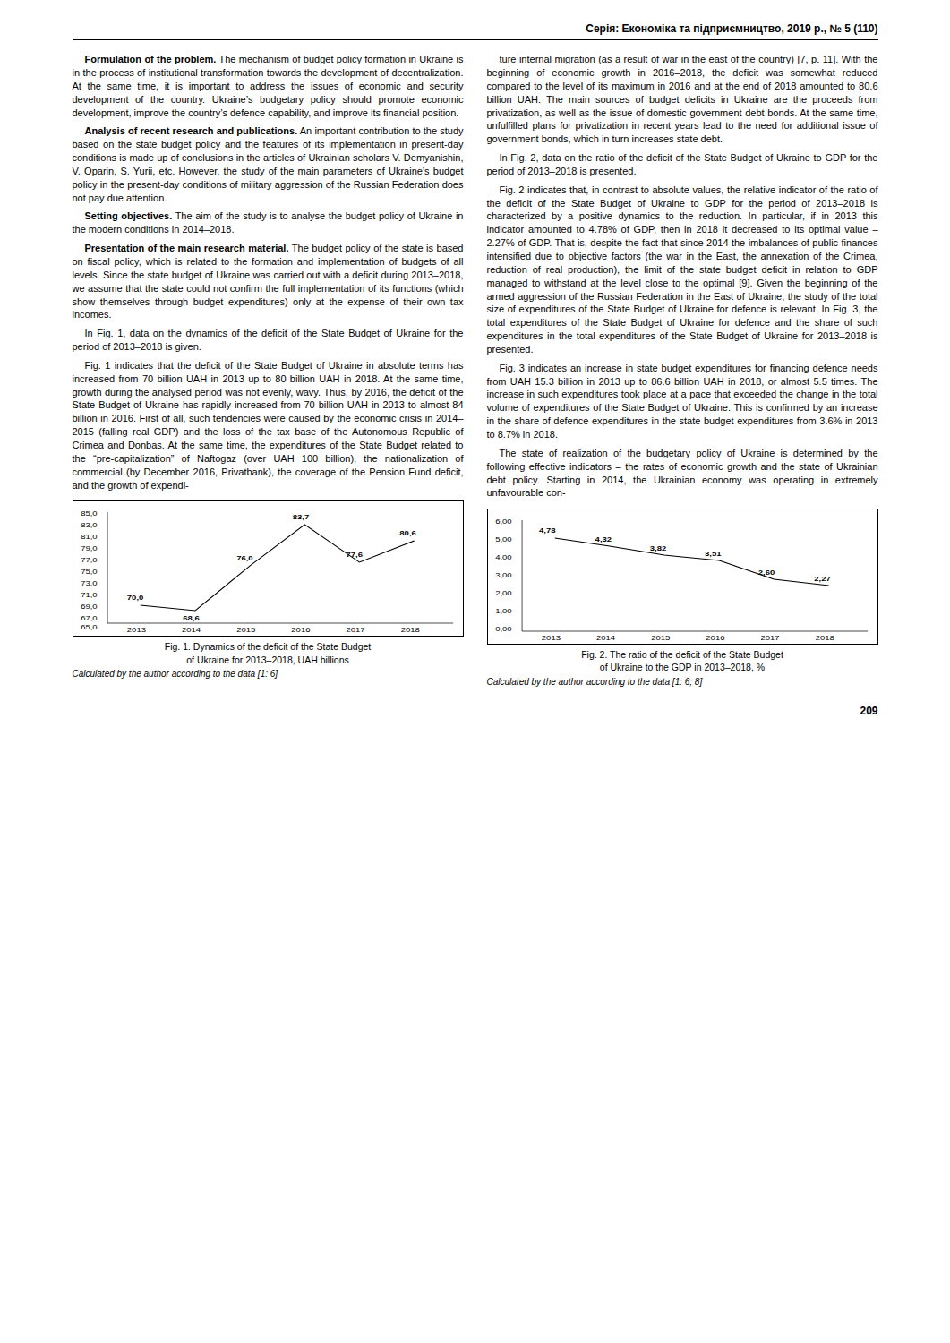Серія: Економіка та підприємництво, 2019 р., № 5 (110)
Formulation of the problem. The mechanism of budget policy formation in Ukraine is in the process of institutional transformation towards the development of decentralization. At the same time, it is important to address the issues of economic and security development of the country. Ukraine’s budgetary policy should promote economic development, improve the country’s defence capability, and improve its financial position.
Analysis of recent research and publications. An important contribution to the study based on the state budget policy and the features of its implementation in present-day conditions is made up of conclusions in the articles of Ukrainian scholars V. Demyanishin, V. Oparin, S. Yurii, etc. However, the study of the main parameters of Ukraine’s budget policy in the present-day conditions of military aggression of the Russian Federation does not pay due attention.
Setting objectives. The aim of the study is to analyse the budget policy of Ukraine in the modern conditions in 2014–2018.
Presentation of the main research material. The budget policy of the state is based on fiscal policy, which is related to the formation and implementation of budgets of all levels. Since the state budget of Ukraine was carried out with a deficit during 2013–2018, we assume that the state could not confirm the full implementation of its functions (which show themselves through budget expenditures) only at the expense of their own tax incomes.
In Fig. 1, data on the dynamics of the deficit of the State Budget of Ukraine for the period of 2013–2018 is given.
Fig. 1 indicates that the deficit of the State Budget of Ukraine in absolute terms has increased from 70 billion UAH in 2013 up to 80 billion UAH in 2018. At the same time, growth during the analysed period was not evenly, wavy. Thus, by 2016, the deficit of the State Budget of Ukraine has rapidly increased from 70 billion UAH in 2013 to almost 84 billion in 2016. First of all, such tendencies were caused by the economic crisis in 2014–2015 (falling real GDP) and the loss of the tax base of the Autonomous Republic of Crimea and Donbas. At the same time, the expenditures of the State Budget related to the “pre-capitalization” of Naftogaz (over UAH 100 billion), the nationalization of commercial (by December 2016, Privatbank), the coverage of the Pension Fund deficit, and the growth of expendi-
85,0 83,0 81,0 79,0 77,0 75,0 73,0 71,0 69,0 67,0 65,0 70,0 68,6 76,0 83,7 77,6 80,6 2013 2014 2015 2016 2017 2018
Fig. 1. Dynamics of the deficit of the State Budget
of Ukraine for 2013–2018, UAH billions
Calculated by the author according to the data [1: 6]
ture internal migration (as a result of war in the east of the country) [7, p. 11]. With the beginning of economic growth in 2016–2018, the deficit was somewhat reduced compared to the level of its maximum in 2016 and at the end of 2018 amounted to 80.6 billion UAH. The main sources of budget deficits in Ukraine are the proceeds from privatization, as well as the issue of domestic government debt bonds. At the same time, unfulfilled plans for privatization in recent years lead to the need for additional issue of government bonds, which in turn increases state debt.
In Fig. 2, data on the ratio of the deficit of the State Budget of Ukraine to GDP for the period of 2013–2018 is presented.
Fig. 2 indicates that, in contrast to absolute values, the relative indicator of the ratio of the deficit of the State Budget of Ukraine to GDP for the period of 2013–2018 is characterized by a positive dynamics to the reduction. In particular, if in 2013 this indicator amounted to 4.78% of GDP, then in 2018 it decreased to its optimal value – 2.27% of GDP. That is, despite the fact that since 2014 the imbalances of public finances intensified due to objective factors (the war in the East, the annexation of the Crimea, reduction of real production), the limit of the state budget deficit in relation to GDP managed to withstand at the level close to the optimal [9]. Given the beginning of the armed aggression of the Russian Federation in the East of Ukraine, the study of the total size of expenditures of the State Budget of Ukraine for defence is relevant. In Fig. 3, the total expenditures of the State Budget of Ukraine for defence and the share of such expenditures in the total expenditures of the State Budget of Ukraine for 2013–2018 is presented.
Fig. 3 indicates an increase in state budget expenditures for financing defence needs from UAH 15.3 billion in 2013 up to 86.6 billion UAH in 2018, or almost 5.5 times. The increase in such expenditures took place at a pace that exceeded the change in the total volume of expenditures of the State Budget of Ukraine. This is confirmed by an increase in the share of defence expenditures in the state budget expenditures from 3.6% in 2013 to 8.7% in 2018.
The state of realization of the budgetary policy of Ukraine is determined by the following effective indicators – the rates of economic growth and the state of Ukrainian debt policy. Starting in 2014, the Ukrainian economy was operating in extremely unfavourable con-
6,00 5,00 4,00 3,00 2,00 1,00 0,00 4,78 4,32 3,82 3,51 2,60 2,27 2013 2014 2015 2016 2017 2018
Fig. 2. The ratio of the deficit of the State Budget
of Ukraine to the GDP in 2013–2018, %
Calculated by the author according to the data [1: 6; 8]
209